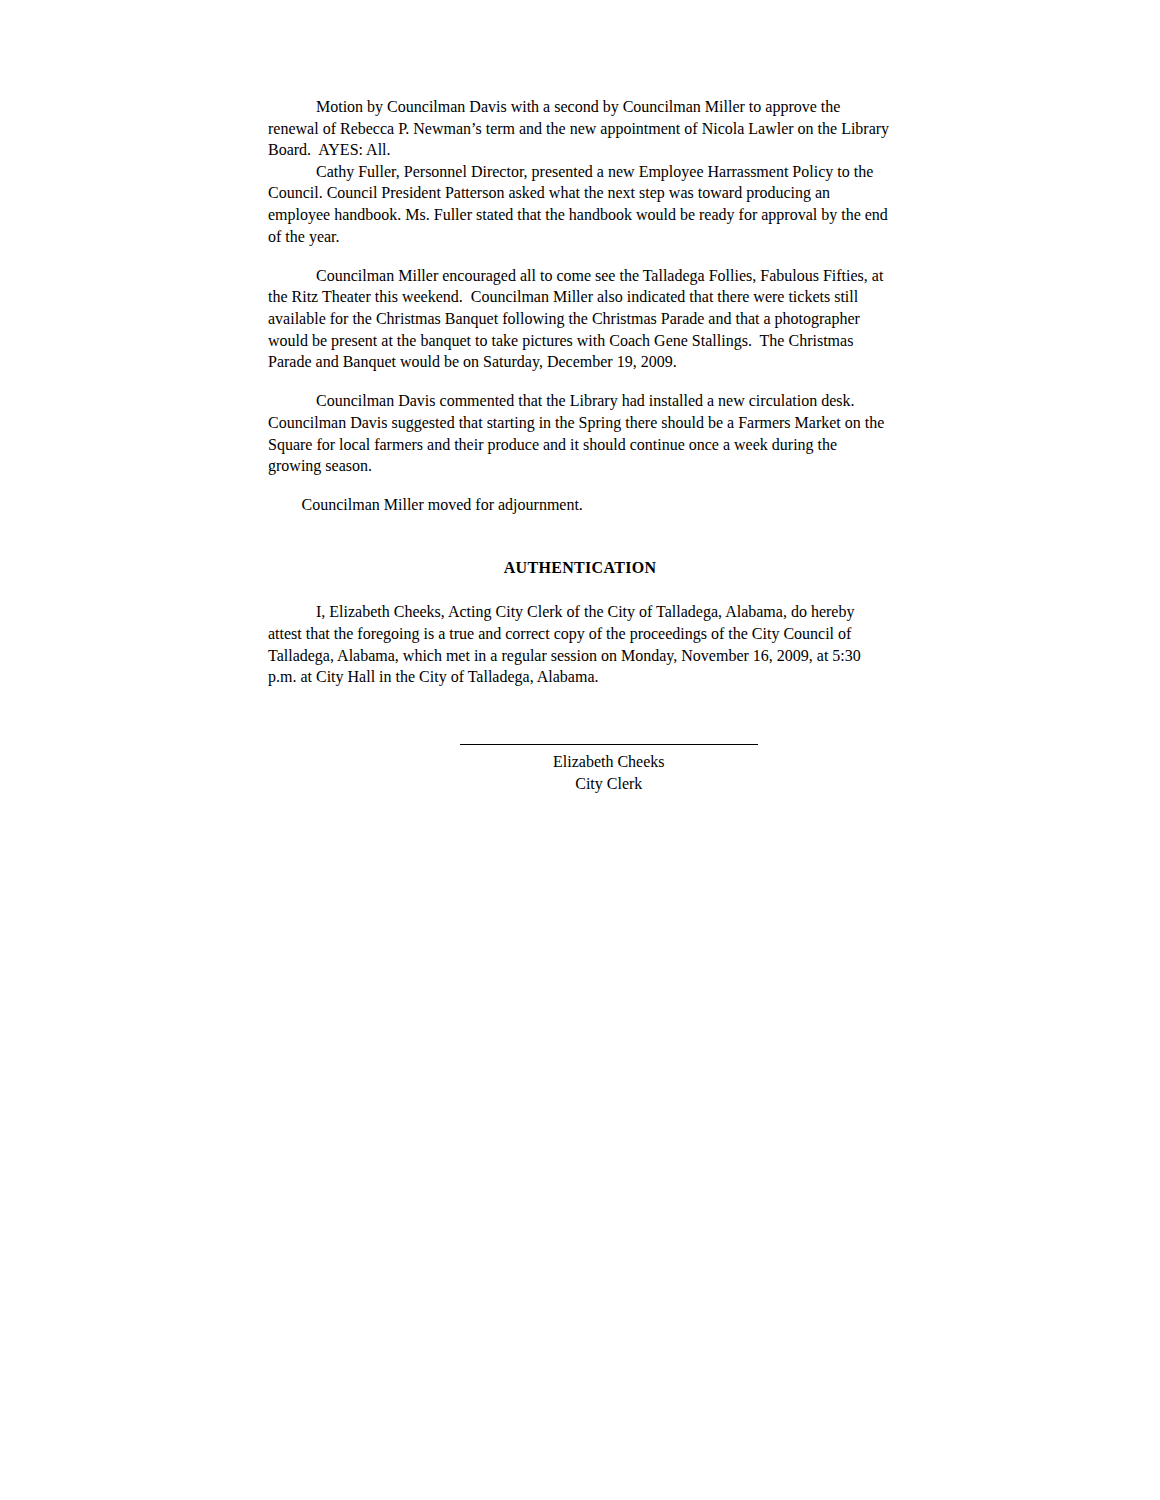Motion by Councilman Davis with a second by Councilman Miller to approve the renewal of Rebecca P. Newman’s term and the new appointment of Nicola Lawler on the Library Board. AYES: All.
Cathy Fuller, Personnel Director, presented a new Employee Harrassment Policy to the Council. Council President Patterson asked what the next step was toward producing an employee handbook. Ms. Fuller stated that the handbook would be ready for approval by the end of the year.
Councilman Miller encouraged all to come see the Talladega Follies, Fabulous Fifties, at the Ritz Theater this weekend. Councilman Miller also indicated that there were tickets still available for the Christmas Banquet following the Christmas Parade and that a photographer would be present at the banquet to take pictures with Coach Gene Stallings. The Christmas Parade and Banquet would be on Saturday, December 19, 2009.
Councilman Davis commented that the Library had installed a new circulation desk. Councilman Davis suggested that starting in the Spring there should be a Farmers Market on the Square for local farmers and their produce and it should continue once a week during the growing season.
Councilman Miller moved for adjournment.
AUTHENTICATION
I, Elizabeth Cheeks, Acting City Clerk of the City of Talladega, Alabama, do hereby attest that the foregoing is a true and correct copy of the proceedings of the City Council of Talladega, Alabama, which met in a regular session on Monday, November 16, 2009, at 5:30 p.m. at City Hall in the City of Talladega, Alabama.
Elizabeth Cheeks
City Clerk